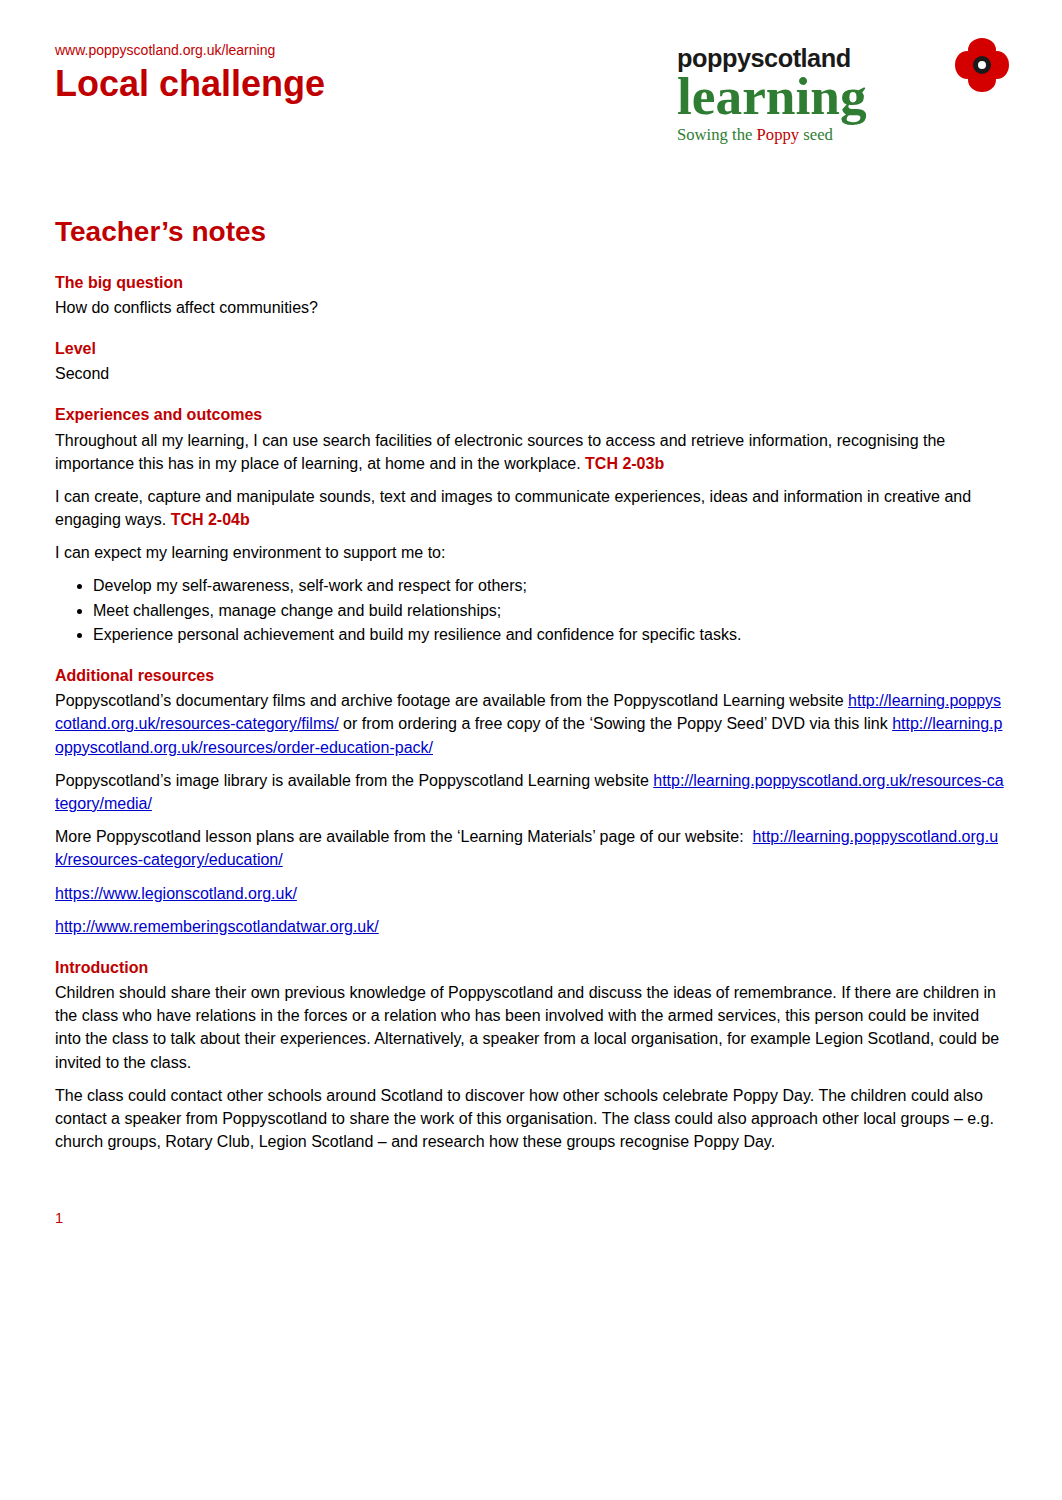www.poppyscotland.org.uk/learning
Local challenge
poppyscotland
learning
Sowing the Poppy seed
Teacher’s notes
The big question
How do conflicts affect communities?
Level
Second
Experiences and outcomes
Throughout all my learning, I can use search facilities of electronic sources to access and retrieve information, recognising the importance this has in my place of learning, at home and in the workplace. TCH 2-03b
I can create, capture and manipulate sounds, text and images to communicate experiences, ideas and information in creative and engaging ways. TCH 2-04b
I can expect my learning environment to support me to:
Develop my self-awareness, self-work and respect for others;
Meet challenges, manage change and build relationships;
Experience personal achievement and build my resilience and confidence for specific tasks.
Additional resources
Poppyscotland’s documentary films and archive footage are available from the Poppyscotland Learning website http://learning.poppyscotland.org.uk/resources-category/films/ or from ordering a free copy of the ‘Sowing the Poppy Seed’ DVD via this link http://learning.poppyscotland.org.uk/resources/order-education-pack/
Poppyscotland’s image library is available from the Poppyscotland Learning website http://learning.poppyscotland.org.uk/resources-category/media/
More Poppyscotland lesson plans are available from the ‘Learning Materials’ page of our website: http://learning.poppyscotland.org.uk/resources-category/education/
https://www.legionscotland.org.uk/
http://www.rememberingscotlandatwar.org.uk/
Introduction
Children should share their own previous knowledge of Poppyscotland and discuss the ideas of remembrance. If there are children in the class who have relations in the forces or a relation who has been involved with the armed services, this person could be invited into the class to talk about their experiences. Alternatively, a speaker from a local organisation, for example Legion Scotland, could be invited to the class.
The class could contact other schools around Scotland to discover how other schools celebrate Poppy Day. The children could also contact a speaker from Poppyscotland to share the work of this organisation. The class could also approach other local groups – e.g. church groups, Rotary Club, Legion Scotland – and research how these groups recognise Poppy Day.
1